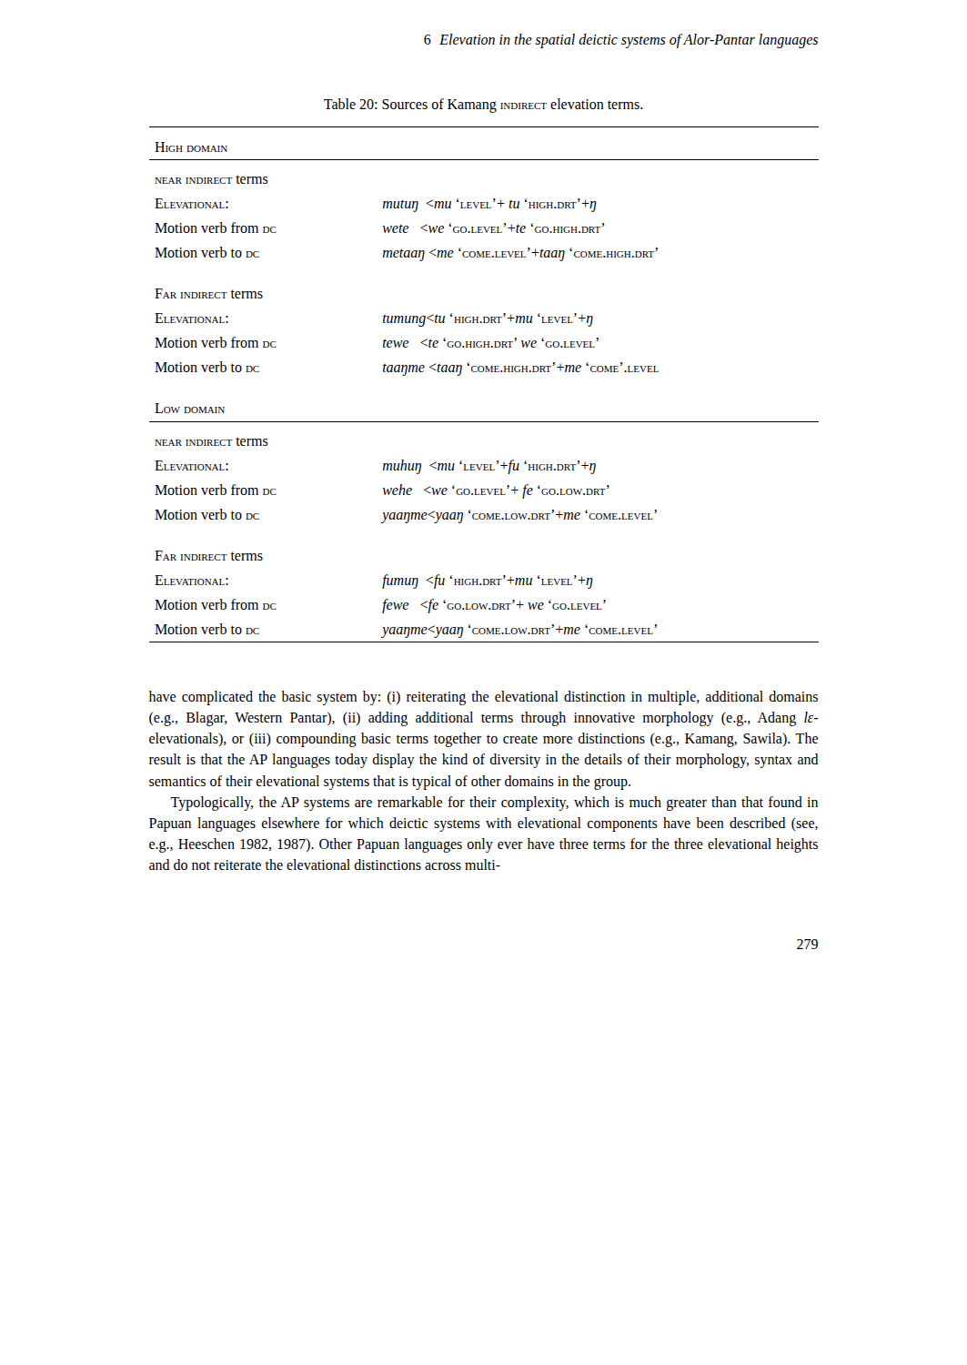6 Elevation in the spatial deictic systems of Alor-Pantar languages
Table 20: Sources of Kamang indirect elevation terms.
| High domain |
| near indirect terms | |
| Elevational : | mutuŋ < mu ‘ level ’+ tu ‘ high.drt ’+ ŋ |
| Motion verb from dc | wete < we ‘ go.level ’+ te ‘ go.high.drt ’ |
| Motion verb to dc | metaaŋ < me ‘ come.level ’+ taaŋ ‘ come.high.drt ’ |
| Far indirect terms | |
| Elevational : | tumung < tu ‘ high.drt ’+ mu ‘ level ’+ ŋ |
| Motion verb from dc | tewe < te ‘ go.high.drt ’ we ‘ go.level ’ |
| Motion verb to dc | taaŋme < taaŋ ‘ come.high.drt ’+ me ‘ come ’. level |
| Low domain |
| near indirect terms | |
| Elevational : | muhuŋ < mu ‘ level ’+ fu ‘ high.drt ’+ ŋ |
| Motion verb from dc | wehe < we ‘ go.level ’+ fe ‘ go.low.drt ’ |
| Motion verb to dc | yaaŋme < yaaŋ ‘ come.low.drt ’+ me ‘ come.level ’ |
| Far indirect terms | |
| Elevational : | fumuŋ < fu ‘ high.drt ’+ mu ‘ level ’+ ŋ |
| Motion verb from dc | fewe < fe ‘ go.low.drt ’+ we ‘ go.level ’ |
| Motion verb to dc | yaaŋme < yaaŋ ‘ come.low.drt ’+ me ‘ come.level ’ |
have complicated the basic system by: (i) reiterating the elevational distinction in multiple, additional domains (e.g., Blagar, Western Pantar), (ii) adding additional terms through innovative morphology (e.g., Adang lɛ- elevationals), or (iii) compounding basic terms together to create more distinctions (e.g., Kamang, Sawila). The result is that the AP languages today display the kind of diversity in the details of their morphology, syntax and semantics of their elevational systems that is typical of other domains in the group.
Typologically, the AP systems are remarkable for their complexity, which is much greater than that found in Papuan languages elsewhere for which deictic systems with elevational components have been described (see, e.g., Heeschen 1982, 1987). Other Papuan languages only ever have three terms for the three elevational heights and do not reiterate the elevational distinctions across multi-
279